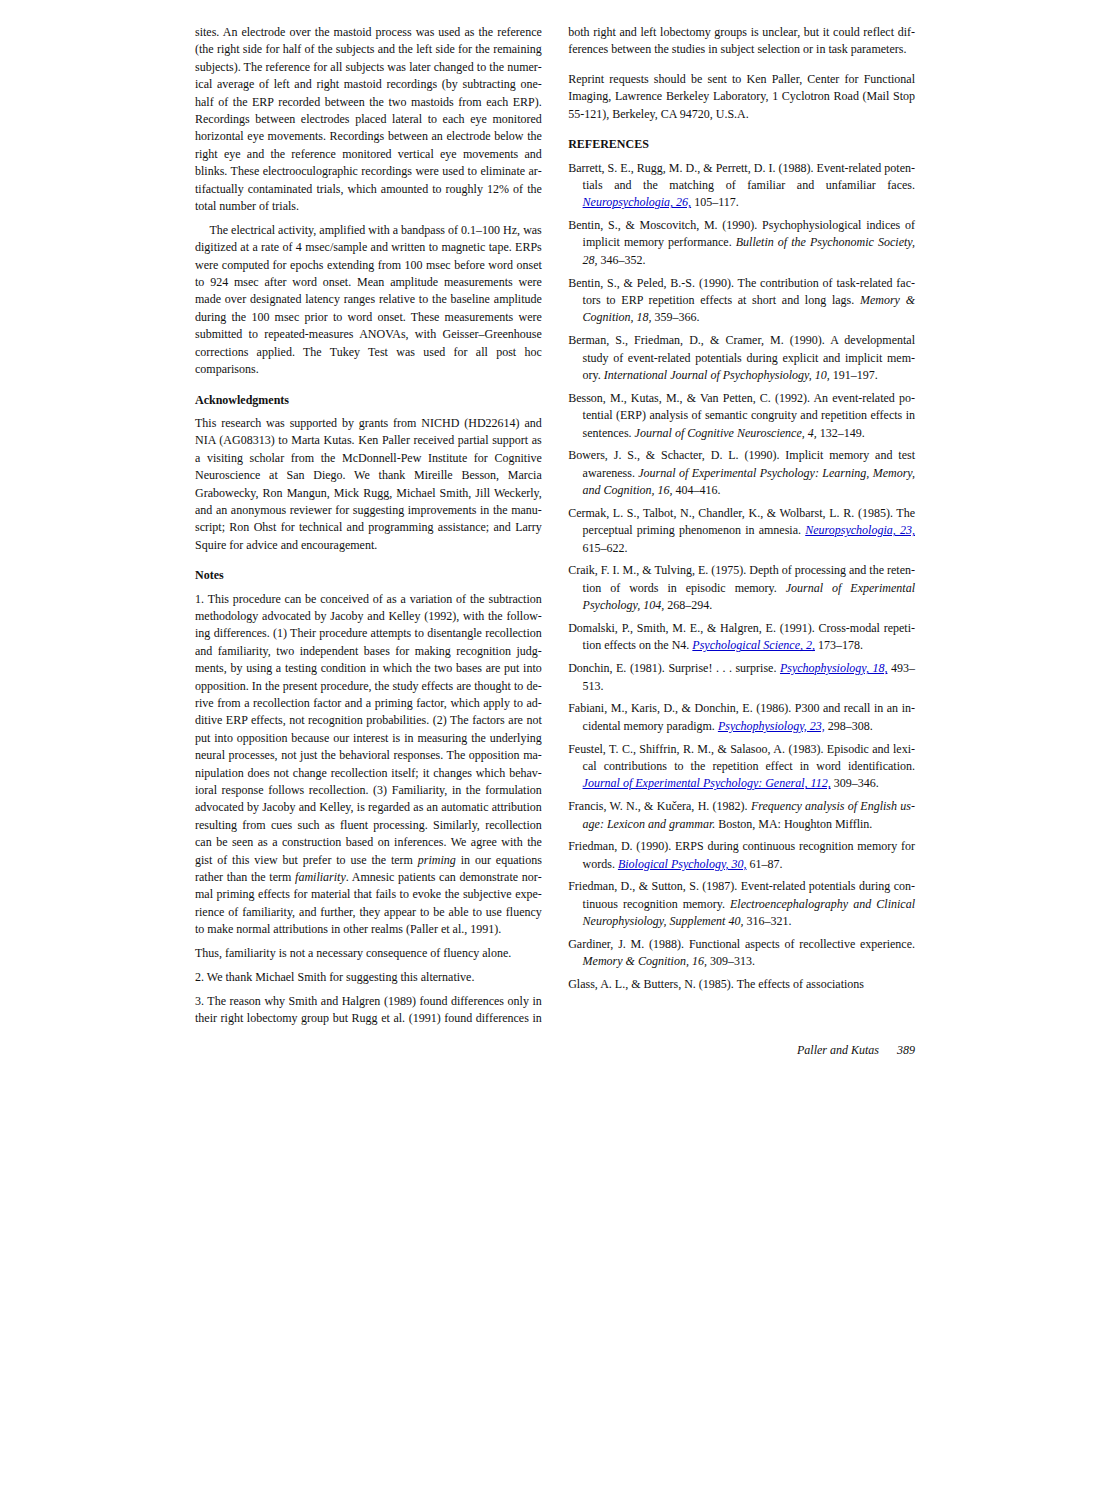sites. An electrode over the mastoid process was used as the reference (the right side for half of the subjects and the left side for the remaining subjects). The reference for all subjects was later changed to the numerical average of left and right mastoid recordings (by subtracting one-half of the ERP recorded between the two mastoids from each ERP). Recordings between electrodes placed lateral to each eye monitored horizontal eye movements. Recordings between an electrode below the right eye and the reference monitored vertical eye movements and blinks. These electrooculographic recordings were used to eliminate artifactually contaminated trials, which amounted to roughly 12% of the total number of trials.
The electrical activity, amplified with a bandpass of 0.1–100 Hz, was digitized at a rate of 4 msec/sample and written to magnetic tape. ERPs were computed for epochs extending from 100 msec before word onset to 924 msec after word onset. Mean amplitude measurements were made over designated latency ranges relative to the baseline amplitude during the 100 msec prior to word onset. These measurements were submitted to repeated-measures ANOVAs, with Geisser–Greenhouse corrections applied. The Tukey Test was used for all post hoc comparisons.
Acknowledgments
This research was supported by grants from NICHD (HD22614) and NIA (AG08313) to Marta Kutas. Ken Paller received partial support as a visiting scholar from the McDonnell-Pew Institute for Cognitive Neuroscience at San Diego. We thank Mireille Besson, Marcia Grabowecky, Ron Mangun, Mick Rugg, Michael Smith, Jill Weckerly, and an anonymous reviewer for suggesting improvements in the manuscript; Ron Ohst for technical and programming assistance; and Larry Squire for advice and encouragement.
Notes
1. This procedure can be conceived of as a variation of the subtraction methodology advocated by Jacoby and Kelley (1992), with the following differences. (1) Their procedure attempts to disentangle recollection and familiarity, two independent bases for making recognition judgments, by using a testing condition in which the two bases are put into opposition. In the present procedure, the study effects are thought to derive from a recollection factor and a priming factor, which apply to additive ERP effects, not recognition probabilities. (2) The factors are not put into opposition because our interest is in measuring the underlying neural processes, not just the behavioral responses. The opposition manipulation does not change recollection itself; it changes which behavioral response follows recollection. (3) Familiarity, in the formulation advocated by Jacoby and Kelley, is regarded as an automatic attribution resulting from cues such as fluent processing. Similarly, recollection can be seen as a construction based on inferences. We agree with the gist of this view but prefer to use the term priming in our equations rather than the term familiarity. Amnesic patients can demonstrate normal priming effects for material that fails to evoke the subjective experience of familiarity, and further, they appear to be able to use fluency to make normal attributions in other realms (Paller et al., 1991).
Thus, familiarity is not a necessary consequence of fluency alone.
2. We thank Michael Smith for suggesting this alternative.
3. The reason why Smith and Halgren (1989) found differences only in their right lobectomy group but Rugg et al. (1991) found differences in both right and left lobectomy groups is unclear, but it could reflect differences between the studies in subject selection or in task parameters.
Reprint requests should be sent to Ken Paller, Center for Functional Imaging, Lawrence Berkeley Laboratory, 1 Cyclotron Road (Mail Stop 55-121), Berkeley, CA 94720, U.S.A.
REFERENCES
Barrett, S. E., Rugg, M. D., & Perrett, D. I. (1988). Event-related potentials and the matching of familiar and unfamiliar faces. Neuropsychologia, 26, 105–117.
Bentin, S., & Moscovitch, M. (1990). Psychophysiological indices of implicit memory performance. Bulletin of the Psychonomic Society, 28, 346–352.
Bentin, S., & Peled, B.-S. (1990). The contribution of task-related factors to ERP repetition effects at short and long lags. Memory & Cognition, 18, 359–366.
Berman, S., Friedman, D., & Cramer, M. (1990). A developmental study of event-related potentials during explicit and implicit memory. International Journal of Psychophysiology, 10, 191–197.
Besson, M., Kutas, M., & Van Petten, C. (1992). An event-related potential (ERP) analysis of semantic congruity and repetition effects in sentences. Journal of Cognitive Neuroscience, 4, 132–149.
Bowers, J. S., & Schacter, D. L. (1990). Implicit memory and test awareness. Journal of Experimental Psychology: Learning, Memory, and Cognition, 16, 404–416.
Cermak, L. S., Talbot, N., Chandler, K., & Wolbarst, L. R. (1985). The perceptual priming phenomenon in amnesia. Neuropsychologia, 23, 615–622.
Craik, F. I. M., & Tulving, E. (1975). Depth of processing and the retention of words in episodic memory. Journal of Experimental Psychology, 104, 268–294.
Domalski, P., Smith, M. E., & Halgren, E. (1991). Cross-modal repetition effects on the N4. Psychological Science, 2, 173–178.
Donchin, E. (1981). Surprise! . . . surprise. Psychophysiology, 18, 493–513.
Fabiani, M., Karis, D., & Donchin, E. (1986). P300 and recall in an incidental memory paradigm. Psychophysiology, 23, 298–308.
Feustel, T. C., Shiffrin, R. M., & Salasoo, A. (1983). Episodic and lexical contributions to the repetition effect in word identification. Journal of Experimental Psychology: General, 112, 309–346.
Francis, W. N., & Kučera, H. (1982). Frequency analysis of English usage: Lexicon and grammar. Boston, MA: Houghton Mifflin.
Friedman, D. (1990). ERPS during continuous recognition memory for words. Biological Psychology, 30, 61–87.
Friedman, D., & Sutton, S. (1987). Event-related potentials during continuous recognition memory. Electroencephalography and Clinical Neurophysiology, Supplement 40, 316–321.
Gardiner, J. M. (1988). Functional aspects of recollective experience. Memory & Cognition, 16, 309–313.
Glass, A. L., & Butters, N. (1985). The effects of associations
Paller and Kutas 389